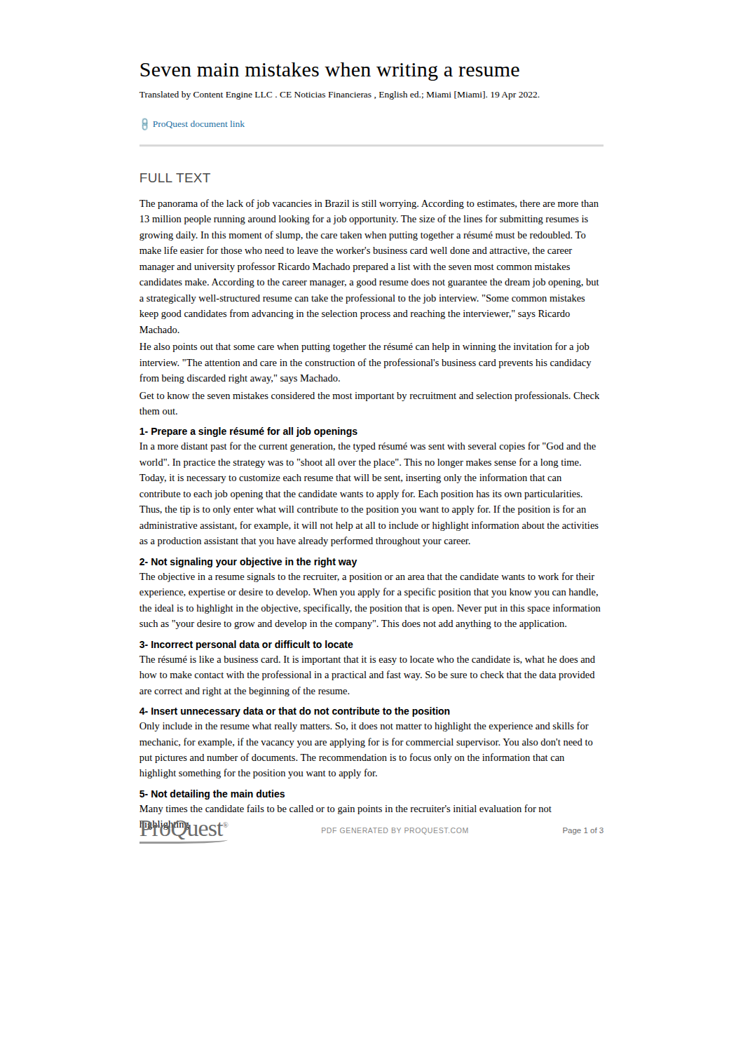Seven main mistakes when writing a resume
Translated by Content Engine LLC . CE Noticias Financieras , English ed.; Miami [Miami]. 19 Apr 2022.
🔗ProQuest document link
FULL TEXT
The panorama of the lack of job vacancies in Brazil is still worrying. According to estimates, there are more than 13 million people running around looking for a job opportunity. The size of the lines for submitting resumes is growing daily. In this moment of slump, the care taken when putting together a résumé must be redoubled. To make life easier for those who need to leave the worker's business card well done and attractive, the career manager and university professor Ricardo Machado prepared a list with the seven most common mistakes candidates make. According to the career manager, a good resume does not guarantee the dream job opening, but a strategically well-structured resume can take the professional to the job interview. "Some common mistakes keep good candidates from advancing in the selection process and reaching the interviewer," says Ricardo Machado.
He also points out that some care when putting together the résumé can help in winning the invitation for a job interview. "The attention and care in the construction of the professional's business card prevents his candidacy from being discarded right away," says Machado.
Get to know the seven mistakes considered the most important by recruitment and selection professionals. Check them out.
1- Prepare a single résumé for all job openings
In a more distant past for the current generation, the typed résumé was sent with several copies for "God and the world". In practice the strategy was to "shoot all over the place". This no longer makes sense for a long time. Today, it is necessary to customize each resume that will be sent, inserting only the information that can contribute to each job opening that the candidate wants to apply for. Each position has its own particularities. Thus, the tip is to only enter what will contribute to the position you want to apply for. If the position is for an administrative assistant, for example, it will not help at all to include or highlight information about the activities as a production assistant that you have already performed throughout your career.
2- Not signaling your objective in the right way
The objective in a resume signals to the recruiter, a position or an area that the candidate wants to work for their experience, expertise or desire to develop. When you apply for a specific position that you know you can handle, the ideal is to highlight in the objective, specifically, the position that is open. Never put in this space information such as "your desire to grow and develop in the company". This does not add anything to the application.
3- Incorrect personal data or difficult to locate
The résumé is like a business card. It is important that it is easy to locate who the candidate is, what he does and how to make contact with the professional in a practical and fast way. So be sure to check that the data provided are correct and right at the beginning of the resume.
4- Insert unnecessary data or that do not contribute to the position
Only include in the resume what really matters. So, it does not matter to highlight the experience and skills for mechanic, for example, if the vacancy you are applying for is for commercial supervisor. You also don't need to put pictures and number of documents. The recommendation is to focus only on the information that can highlight something for the position you want to apply for.
5- Not detailing the main duties
Many times the candidate fails to be called or to gain points in the recruiter's initial evaluation for not highlighting
ProQuest®
PDF GENERATED BY PROQUEST.COM
Page 1 of 3